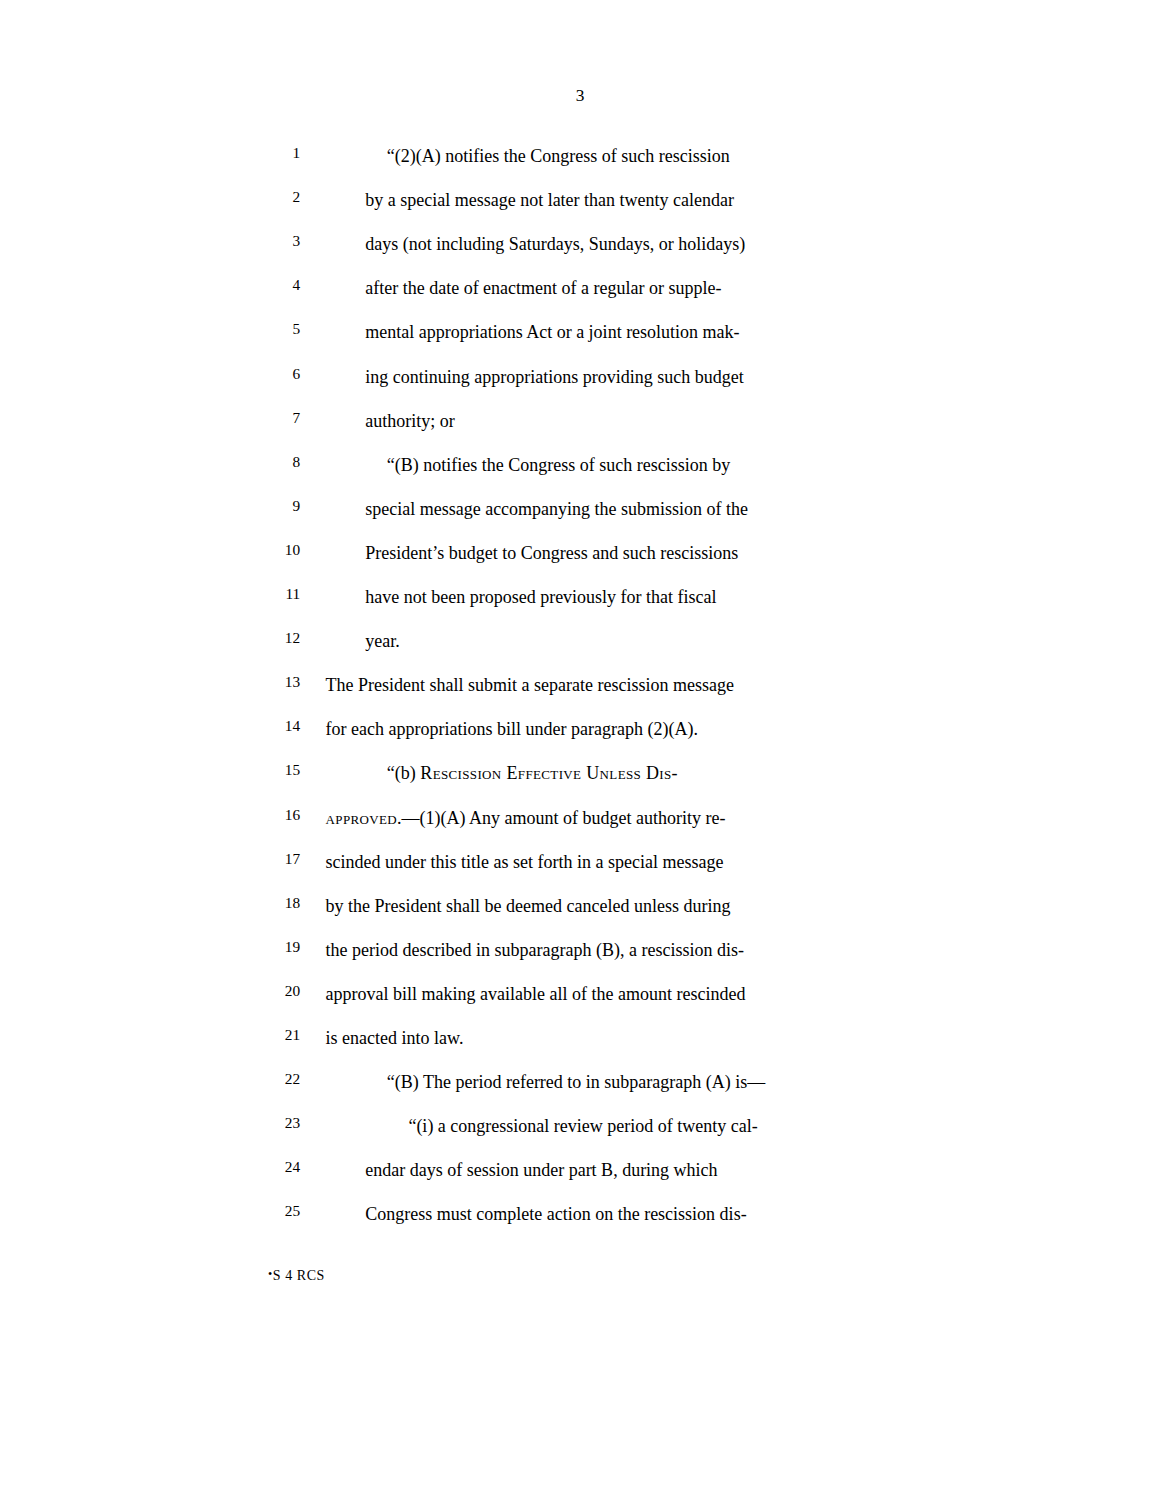3
“(2)(A) notifies the Congress of such rescission
by a special message not later than twenty calendar
days (not including Saturdays, Sundays, or holidays)
after the date of enactment of a regular or supple-
mental appropriations Act or a joint resolution mak-
ing continuing appropriations providing such budget
authority; or
“(B) notifies the Congress of such rescission by
special message accompanying the submission of the
President’s budget to Congress and such rescissions
have not been proposed previously for that fiscal
year.
The President shall submit a separate rescission message
for each appropriations bill under paragraph (2)(A).
“(b) Rescission Effective Unless Dis-
approved.—(1)(A) Any amount of budget authority re-
scinded under this title as set forth in a special message
by the President shall be deemed canceled unless during
the period described in subparagraph (B), a rescission dis-
approval bill making available all of the amount rescinded
is enacted into law.
“(B) The period referred to in subparagraph (A) is—
“(i) a congressional review period of twenty cal-
endar days of session under part B, during which
Congress must complete action on the rescission dis-
•S 4 RCS